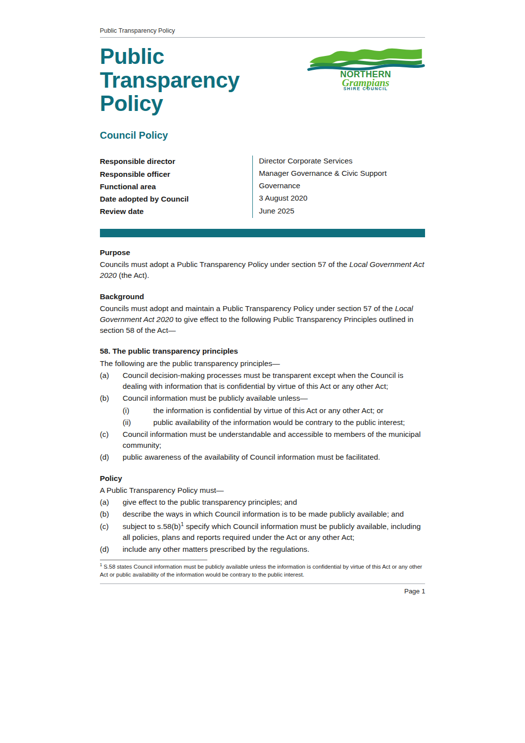Public Transparency Policy
Public Transparency Policy
NORTHERN Grampians SHIRE COUNCIL
Council Policy
| Responsible director | Director Corporate Services |
| Responsible officer | Manager Governance & Civic Support |
| Functional area | Governance |
| Date adopted by Council | 3 August 2020 |
| Review date | June 2025 |
Purpose
Councils must adopt a Public Transparency Policy under section 57 of the Local Government Act 2020 (the Act).
Background
Councils must adopt and maintain a Public Transparency Policy under section 57 of the Local Government Act 2020 to give effect to the following Public Transparency Principles outlined in section 58 of the Act—
58. The public transparency principles
The following are the public transparency principles—
(a) Council decision-making processes must be transparent except when the Council is dealing with information that is confidential by virtue of this Act or any other Act;
(b) Council information must be publicly available unless—
(i) the information is confidential by virtue of this Act or any other Act; or
(ii) public availability of the information would be contrary to the public interest;
(c) Council information must be understandable and accessible to members of the municipal community;
(d) public awareness of the availability of Council information must be facilitated.
Policy
A Public Transparency Policy must—
(a) give effect to the public transparency principles; and
(b) describe the ways in which Council information is to be made publicly available; and
(c) subject to s.58(b)1 specify which Council information must be publicly available, including all policies, plans and reports required under the Act or any other Act;
(d) include any other matters prescribed by the regulations.
1 S.58 states Council information must be publicly available unless the information is confidential by virtue of this Act or any other Act or public availability of the information would be contrary to the public interest.
Page 1